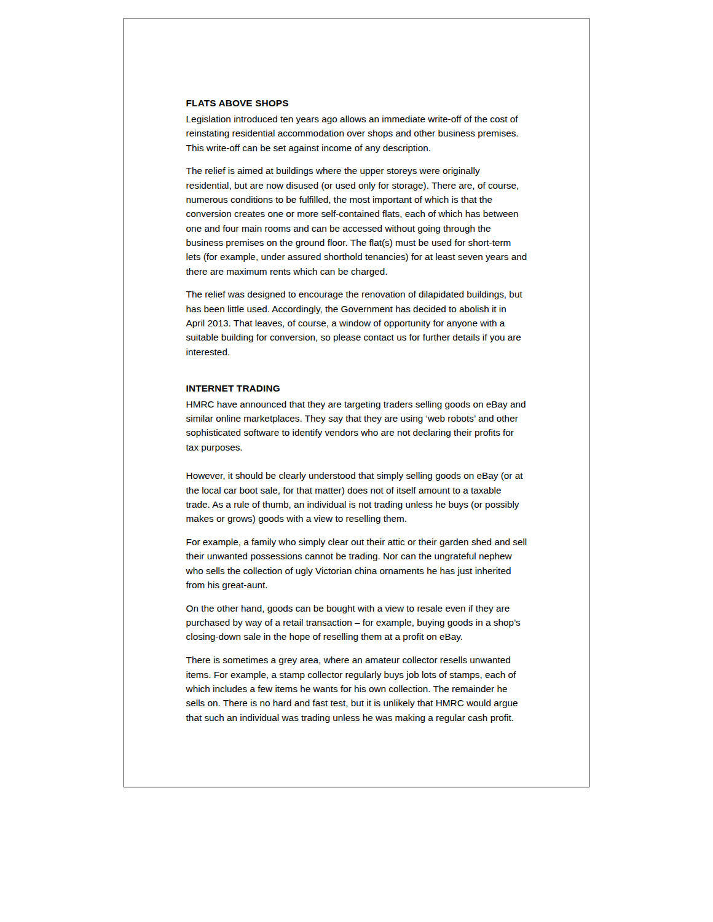FLATS ABOVE SHOPS
Legislation introduced ten years ago allows an immediate write-off of the cost of reinstating residential accommodation over shops and other business premises. This write-off can be set against income of any description.
The relief is aimed at buildings where the upper storeys were originally residential, but are now disused (or used only for storage). There are, of course, numerous conditions to be fulfilled, the most important of which is that the conversion creates one or more self-contained flats, each of which has between one and four main rooms and can be accessed without going through the business premises on the ground floor. The flat(s) must be used for short-term lets (for example, under assured shorthold tenancies) for at least seven years and there are maximum rents which can be charged.
The relief was designed to encourage the renovation of dilapidated buildings, but has been little used. Accordingly, the Government has decided to abolish it in April 2013. That leaves, of course, a window of opportunity for anyone with a suitable building for conversion, so please contact us for further details if you are interested.
INTERNET TRADING
HMRC have announced that they are targeting traders selling goods on eBay and similar online marketplaces. They say that they are using ‘web robots’ and other sophisticated software to identify vendors who are not declaring their profits for tax purposes.
However, it should be clearly understood that simply selling goods on eBay (or at the local car boot sale, for that matter) does not of itself amount to a taxable trade. As a rule of thumb, an individual is not trading unless he buys (or possibly makes or grows) goods with a view to reselling them.
For example, a family who simply clear out their attic or their garden shed and sell their unwanted possessions cannot be trading. Nor can the ungrateful nephew who sells the collection of ugly Victorian china ornaments he has just inherited from his great-aunt.
On the other hand, goods can be bought with a view to resale even if they are purchased by way of a retail transaction – for example, buying goods in a shop’s closing-down sale in the hope of reselling them at a profit on eBay.
There is sometimes a grey area, where an amateur collector resells unwanted items. For example, a stamp collector regularly buys job lots of stamps, each of which includes a few items he wants for his own collection. The remainder he sells on. There is no hard and fast test, but it is unlikely that HMRC would argue that such an individual was trading unless he was making a regular cash profit.